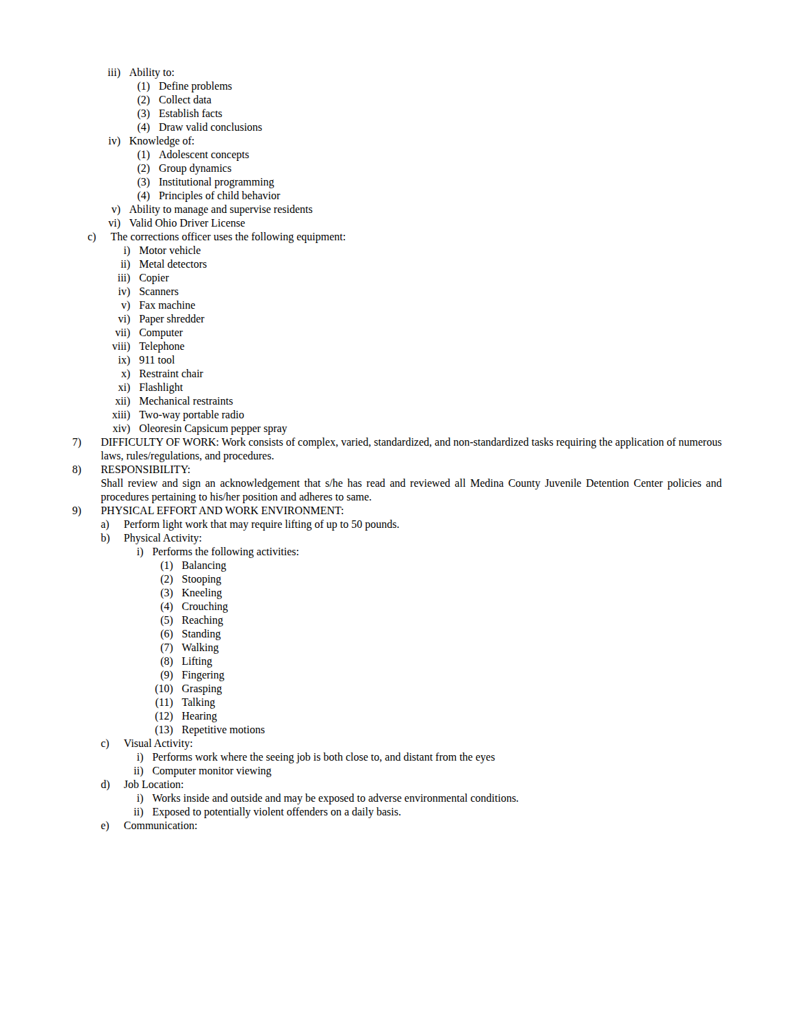iii) Ability to:
(1) Define problems
(2) Collect data
(3) Establish facts
(4) Draw valid conclusions
iv) Knowledge of:
(1) Adolescent concepts
(2) Group dynamics
(3) Institutional programming
(4) Principles of child behavior
v) Ability to manage and supervise residents
vi) Valid Ohio Driver License
c) The corrections officer uses the following equipment:
i) Motor vehicle
ii) Metal detectors
iii) Copier
iv) Scanners
v) Fax machine
vi) Paper shredder
vii) Computer
viii) Telephone
ix) 911 tool
x) Restraint chair
xi) Flashlight
xii) Mechanical restraints
xiii) Two-way portable radio
xiv) Oleoresin Capsicum pepper spray
7) DIFFICULTY OF WORK: Work consists of complex, varied, standardized, and non-standardized tasks requiring the application of numerous laws, rules/regulations, and procedures.
8) RESPONSIBILITY:
Shall review and sign an acknowledgement that s/he has read and reviewed all Medina County Juvenile Detention Center policies and procedures pertaining to his/her position and adheres to same.
9) PHYSICAL EFFORT AND WORK ENVIRONMENT:
a) Perform light work that may require lifting of up to 50 pounds.
b) Physical Activity:
i) Performs the following activities:
(1) Balancing
(2) Stooping
(3) Kneeling
(4) Crouching
(5) Reaching
(6) Standing
(7) Walking
(8) Lifting
(9) Fingering
(10) Grasping
(11) Talking
(12) Hearing
(13) Repetitive motions
c) Visual Activity:
i) Performs work where the seeing job is both close to, and distant from the eyes
ii) Computer monitor viewing
d) Job Location:
i) Works inside and outside and may be exposed to adverse environmental conditions.
ii) Exposed to potentially violent offenders on a daily basis.
e) Communication: